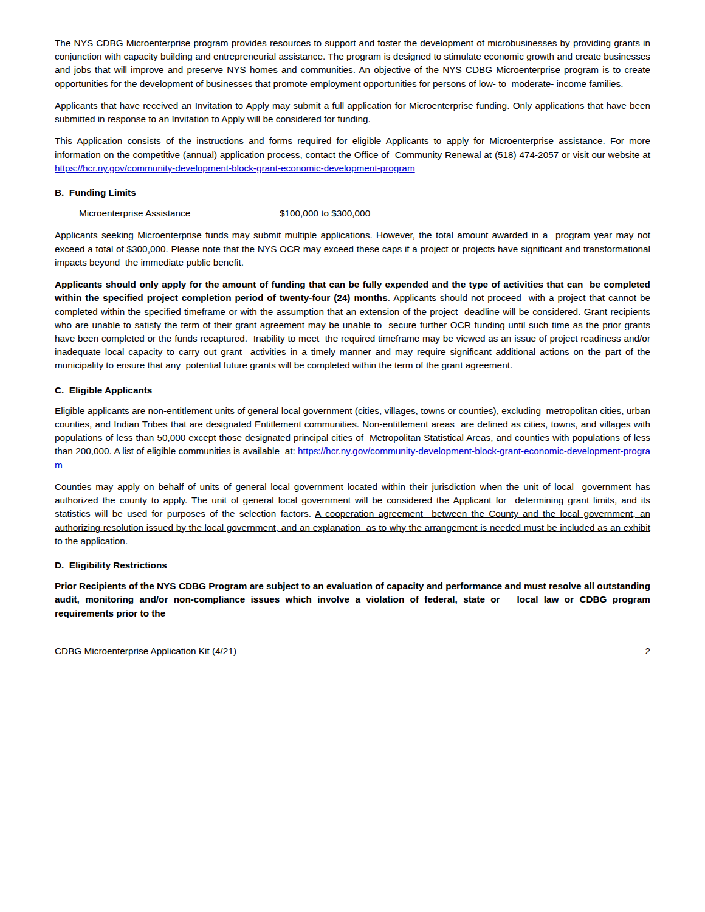The NYS CDBG Microenterprise program provides resources to support and foster the development of microbusinesses by providing grants in conjunction with capacity building and entrepreneurial assistance. The program is designed to stimulate economic growth and create businesses and jobs that will improve and preserve NYS homes and communities. An objective of the NYS CDBG Microenterprise program is to create opportunities for the development of businesses that promote employment opportunities for persons of low- to moderate- income families.
Applicants that have received an Invitation to Apply may submit a full application for Microenterprise funding. Only applications that have been submitted in response to an Invitation to Apply will be considered for funding.
This Application consists of the instructions and forms required for eligible Applicants to apply for Microenterprise assistance. For more information on the competitive (annual) application process, contact the Office of Community Renewal at (518) 474-2057 or visit our website at https://hcr.ny.gov/community-development-block-grant-economic-development-program
B. Funding Limits
Microenterprise Assistance$100,000 to $300,000
Applicants seeking Microenterprise funds may submit multiple applications. However, the total amount awarded in a program year may not exceed a total of $300,000. Please note that the NYS OCR may exceed these caps if a project or projects have significant and transformational impacts beyond the immediate public benefit.
Applicants should only apply for the amount of funding that can be fully expended and the type of activities that can be completed within the specified project completion period of twenty-four (24) months. Applicants should not proceed with a project that cannot be completed within the specified timeframe or with the assumption that an extension of the project deadline will be considered. Grant recipients who are unable to satisfy the term of their grant agreement may be unable to secure further OCR funding until such time as the prior grants have been completed or the funds recaptured. Inability to meet the required timeframe may be viewed as an issue of project readiness and/or inadequate local capacity to carry out grant activities in a timely manner and may require significant additional actions on the part of the municipality to ensure that any potential future grants will be completed within the term of the grant agreement.
C. Eligible Applicants
Eligible applicants are non-entitlement units of general local government (cities, villages, towns or counties), excluding metropolitan cities, urban counties, and Indian Tribes that are designated Entitlement communities. Non-entitlement areas are defined as cities, towns, and villages with populations of less than 50,000 except those designated principal cities of Metropolitan Statistical Areas, and counties with populations of less than 200,000. A list of eligible communities is available at: https://hcr.ny.gov/community-development-block-grant-economic-development-program
Counties may apply on behalf of units of general local government located within their jurisdiction when the unit of local government has authorized the county to apply. The unit of general local government will be considered the Applicant for determining grant limits, and its statistics will be used for purposes of the selection factors. A cooperation agreement between the County and the local government, an authorizing resolution issued by the local government, and an explanation as to why the arrangement is needed must be included as an exhibit to the application.
D. Eligibility Restrictions
Prior Recipients of the NYS CDBG Program are subject to an evaluation of capacity and performance and must resolve all outstanding audit, monitoring and/or non-compliance issues which involve a violation of federal, state or local law or CDBG program requirements prior to the
CDBG Microenterprise Application Kit (4/21) 2